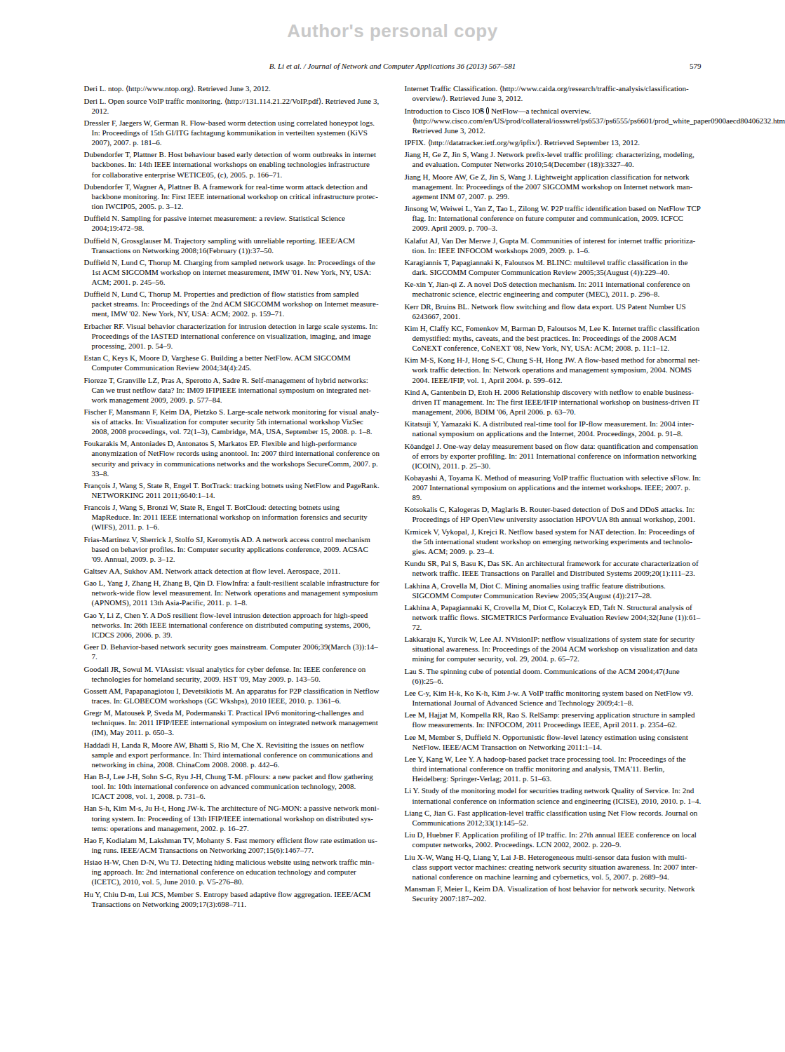Author's personal copy
B. Li et al. / Journal of Network and Computer Applications 36 (2013) 567–581 579
Deri L. ntop. ⟨http://www.ntop.org⟩. Retrieved June 3, 2012.
Deri L. Open source VoIP traffic monitoring. ⟨http://131.114.21.22/VoIP.pdf⟩. Retrieved June 3, 2012.
Dressler F, Jaegers W, German R. Flow-based worm detection using correlated honeypot logs. In: Proceedings of 15th GI/ITG fachtagung kommunikation in verteilten systemen (KiVS 2007), 2007. p. 181–6.
Dubendorfer T, Plattner B. Host behaviour based early detection of worm outbreaks in internet backbones. In: 14th IEEE international workshops on enabling technologies infrastructure for collaborative enterprise WETICE05, (c), 2005. p. 166–71.
Dubendorfer T, Wagner A, Plattner B. A framework for real-time worm attack detection and backbone monitoring. In: First IEEE international workshop on critical infrastructure protection IWCIP05, 2005. p. 3–12.
Duffield N. Sampling for passive internet measurement: a review. Statistical Science 2004;19:472–98.
Duffield N, Grossglauser M. Trajectory sampling with unreliable reporting. IEEE/ACM Transactions on Networking 2008;16(February (1)):37–50.
Duffield N, Lund C, Thorup M. Charging from sampled network usage. In: Proceedings of the 1st ACM SIGCOMM workshop on internet measurement, IMW '01. New York, NY, USA: ACM; 2001. p. 245–56.
Duffield N, Lund C, Thorup M. Properties and prediction of flow statistics from sampled packet streams. In: Proceedings of the 2nd ACM SIGCOMM workshop on Internet measurement, IMW '02. New York, NY, USA: ACM; 2002. p. 159–71.
Erbacher RF. Visual behavior characterization for intrusion detection in large scale systems. In: Proceedings of the IASTED international conference on visualization, imaging, and image processing, 2001. p. 54–9.
Estan C, Keys K, Moore D, Varghese G. Building a better NetFlow. ACM SIGCOMM Computer Communication Review 2004;34(4):245.
Fioreze T, Granville LZ, Pras A, Sperotto A, Sadre R. Self-management of hybrid networks: Can we trust netflow data? In: IM09 IFIPIEEE international symposium on integrated network management 2009, 2009. p. 577–84.
Fischer F, Mansmann F, Keim DA, Pietzko S. Large-scale network monitoring for visual analysis of attacks. In: Visualization for computer security 5th international workshop VizSec 2008, 2008 proceedings, vol. 72(1–3), Cambridge, MA, USA, September 15, 2008. p. 1–8.
Foukarakis M, Antoniades D, Antonatos S, Markatos EP. Flexible and high-performance anonymization of NetFlow records using anontool. In: 2007 third international conference on security and privacy in communications networks and the workshops SecureComm, 2007. p. 33–8.
François J, Wang S, State R, Engel T. BotTrack: tracking botnets using NetFlow and PageRank. NETWORKING 2011 2011;6640:1–14.
Francois J, Wang S, Bronzi W, State R, Engel T. BotCloud: detecting botnets using MapReduce. In: 2011 IEEE international workshop on information forensics and security (WIFS), 2011. p. 1–6.
Frias-Martinez V, Sherrick J, Stolfo SJ, Keromytis AD. A network access control mechanism based on behavior profiles. In: Computer security applications conference, 2009. ACSAC '09. Annual, 2009. p. 3–12.
Galtsev AA, Sukhov AM. Network attack detection at flow level. Aerospace, 2011.
Gao L, Yang J, Zhang H, Zhang B, Qin D. FlowInfra: a fault-resilient scalable infrastructure for network-wide flow level measurement. In: Network operations and management symposium (APNOMS), 2011 13th Asia-Pacific, 2011. p. 1–8.
Gao Y, Li Z, Chen Y. A DoS resilient flow-level intrusion detection approach for high-speed networks. In: 26th IEEE international conference on distributed computing systems, 2006, ICDCS 2006, 2006. p. 39.
Geer D. Behavior-based network security goes mainstream. Computer 2006;39(March (3)):14–7.
Goodall JR, Sowul M. VIAssist: visual analytics for cyber defense. In: IEEE conference on technologies for homeland security, 2009. HST '09, May 2009. p. 143–50.
Gossett AM, Papapanagiotou I, Devetsikiotis M. An apparatus for P2P classification in Netflow traces. In: GLOBECOM workshops (GC Wkshps), 2010 IEEE, 2010. p. 1361–6.
Gregr M, Matousek P, Sveda M, Podermanski T. Practical IPv6 monitoring-challenges and techniques. In: 2011 IFIP/IEEE international symposium on integrated network management (IM), May 2011. p. 650–3.
Haddadi H, Landa R, Moore AW, Bhatti S, Rio M, Che X. Revisiting the issues on netflow sample and export performance. In: Third international conference on communications and networking in china, 2008. ChinaCom 2008. 2008. p. 442–6.
Han B-J, Lee J-H, Sohn S-G, Ryu J-H, Chung T-M. pFlours: a new packet and flow gathering tool. In: 10th international conference on advanced communication technology, 2008. ICACT 2008, vol. 1, 2008. p. 731–6.
Han S-h, Kim M-s, Ju H-t, Hong JW-k. The architecture of NG-MON: a passive network monitoring system. In: Proceeding of 13th IFIP/IEEE international workshop on distributed systems: operations and management, 2002. p. 16–27.
Hao F, Kodialam M, Lakshman TV, Mohanty S. Fast memory efficient flow rate estimation using runs. IEEE/ACM Transactions on Networking 2007;15(6):1467–77.
Hsiao H-W, Chen D-N, Wu TJ. Detecting hiding malicious website using network traffic mining approach. In: 2nd international conference on education technology and computer (ICETC), 2010, vol. 5, June 2010. p. V5-276–80.
Hu Y, Chiu D-m, Lui JCS, Member S. Entropy based adaptive flow aggregation. IEEE/ACM Transactions on Networking 2009;17(3):698–711.
Internet Traffic Classification. ⟨http://www.caida.org/research/traffic-analysis/classification-overview/⟩. Retrieved June 3, 2012.
Introduction to Cisco IOS R NetFlow—a technical overview. ⟨http://www.cisco.com/en/US/prod/collateral/iosswrel/ps6537/ps6555/ps6601/prod_white_paper0900aecd80406232.html⟩. Retrieved June 3, 2012.
IPFIX. ⟨http://datatracker.ietf.org/wg/ipfix/⟩. Retrieved September 13, 2012.
Jiang H, Ge Z, Jin S, Wang J. Network prefix-level traffic profiling: characterizing, modeling, and evaluation. Computer Networks 2010;54(December (18)):3327–40.
Jiang H, Moore AW, Ge Z, Jin S, Wang J. Lightweight application classification for network management. In: Proceedings of the 2007 SIGCOMM workshop on Internet network management INM 07, 2007. p. 299.
Jinsong W, Weiwei L, Yan Z, Tao L, Zilong W. P2P traffic identification based on NetFlow TCP flag. In: International conference on future computer and communication, 2009. ICFCC 2009. April 2009. p. 700–3.
Kalafut AJ, Van Der Merwe J, Gupta M. Communities of interest for internet traffic prioritization. In: IEEE INFOCOM workshops 2009, 2009. p. 1–6.
Karagiannis T, Papagiannaki K, Faloutsos M. BLINC: multilevel traffic classification in the dark. SIGCOMM Computer Communication Review 2005;35(August (4)):229–40.
Ke-xin Y, Jian-qi Z. A novel DoS detection mechanism. In: 2011 international conference on mechatronic science, electric engineering and computer (MEC), 2011. p. 296–8.
Kerr DR, Bruins BL. Network flow switching and flow data export. US Patent Number US 6243667, 2001.
Kim H, Claffy KC, Fomenkov M, Barman D, Faloutsos M, Lee K. Internet traffic classification demystified: myths, caveats, and the best practices. In: Proceedings of the 2008 ACM CoNEXT conference, CoNEXT '08, New York, NY, USA: ACM; 2008. p. 11:1–12.
Kim M-S, Kong H-J, Hong S-C, Chung S-H, Hong JW. A flow-based method for abnormal network traffic detection. In: Network operations and management symposium, 2004. NOMS 2004. IEEE/IFIP, vol. 1, April 2004. p. 599–612.
Kind A, Gantenbein D, Etoh H. 2006 Relationship discovery with netflow to enable business-driven IT management. In: The first IEEE/IFIP international workshop on business-driven IT management, 2006, BDIM '06, April 2006. p. 63–70.
Kitatsuji Y, Yamazaki K. A distributed real-time tool for IP-flow measurement. In: 2004 international symposium on applications and the Internet, 2004. Proceedings, 2004. p. 91–8.
Köandgel J. One-way delay measurement based on flow data: quantification and compensation of errors by exporter profiling. In: 2011 International conference on information networking (ICOIN), 2011. p. 25–30.
Kobayashi A, Toyama K. Method of measuring VoIP traffic fluctuation with selective sFlow. In: 2007 International symposium on applications and the internet workshops. IEEE; 2007. p. 89.
Kotsokalis C, Kalogeras D, Maglaris B. Router-based detection of DoS and DDoS attacks. In: Proceedings of HP OpenView university association HPOVUA 8th annual workshop, 2001.
Krmicek V, Vykopal, J, Krejci R. Netflow based system for NAT detection. In: Proceedings of the 5th international student workshop on emerging networking experiments and technologies. ACM; 2009. p. 23–4.
Kundu SR, Pal S, Basu K, Das SK. An architectural framework for accurate characterization of network traffic. IEEE Transactions on Parallel and Distributed Systems 2009;20(1):111–23.
Lakhina A, Crovella M, Diot C. Mining anomalies using traffic feature distributions. SIGCOMM Computer Communication Review 2005;35(August (4)):217–28.
Lakhina A, Papagiannaki K, Crovella M, Diot C, Kolaczyk ED, Taft N. Structural analysis of network traffic flows. SIGMETRICS Performance Evaluation Review 2004;32(June (1)):61–72.
Lakkaraju K, Yurcik W, Lee AJ. NVisionIP: netflow visualizations of system state for security situational awareness. In: Proceedings of the 2004 ACM workshop on visualization and data mining for computer security, vol. 29, 2004. p. 65–72.
Lau S. The spinning cube of potential doom. Communications of the ACM 2004;47(June (6)):25–6.
Lee C-y, Kim H-k, Ko K-h, Kim J-w. A VoIP traffic monitoring system based on NetFlow v9. International Journal of Advanced Science and Technology 2009;4:1–8.
Lee M, Hajjat M, Kompella RR, Rao S. RelSamp: preserving application structure in sampled flow measurements. In: INFOCOM, 2011 Proceedings IEEE, April 2011. p. 2354–62.
Lee M, Member S, Duffield N. Opportunistic flow-level latency estimation using consistent NetFlow. IEEE/ACM Transaction on Networking 2011:1–14.
Lee Y, Kang W, Lee Y. A hadoop-based packet trace processing tool. In: Proceedings of the third international conference on traffic monitoring and analysis, TMA'11. Berlin, Heidelberg: Springer-Verlag; 2011. p. 51–63.
Li Y. Study of the monitoring model for securities trading network Quality of Service. In: 2nd international conference on information science and engineering (ICISE), 2010, 2010. p. 1–4.
Liang C, Jian G. Fast application-level traffic classification using Net Flow records. Journal on Communications 2012;33(1):145–52.
Liu D, Huebner F. Application profiling of IP traffic. In: 27th annual IEEE conference on local computer networks, 2002. Proceedings. LCN 2002, 2002. p. 220–9.
Liu X-W, Wang H-Q, Liang Y, Lai J-B. Heterogeneous multi-sensor data fusion with multi-class support vector machines: creating network security situation awareness. In: 2007 international conference on machine learning and cybernetics, vol. 5, 2007. p. 2689–94.
Mansman F, Meier L, Keim DA. Visualization of host behavior for network security. Network Security 2007:187–202.